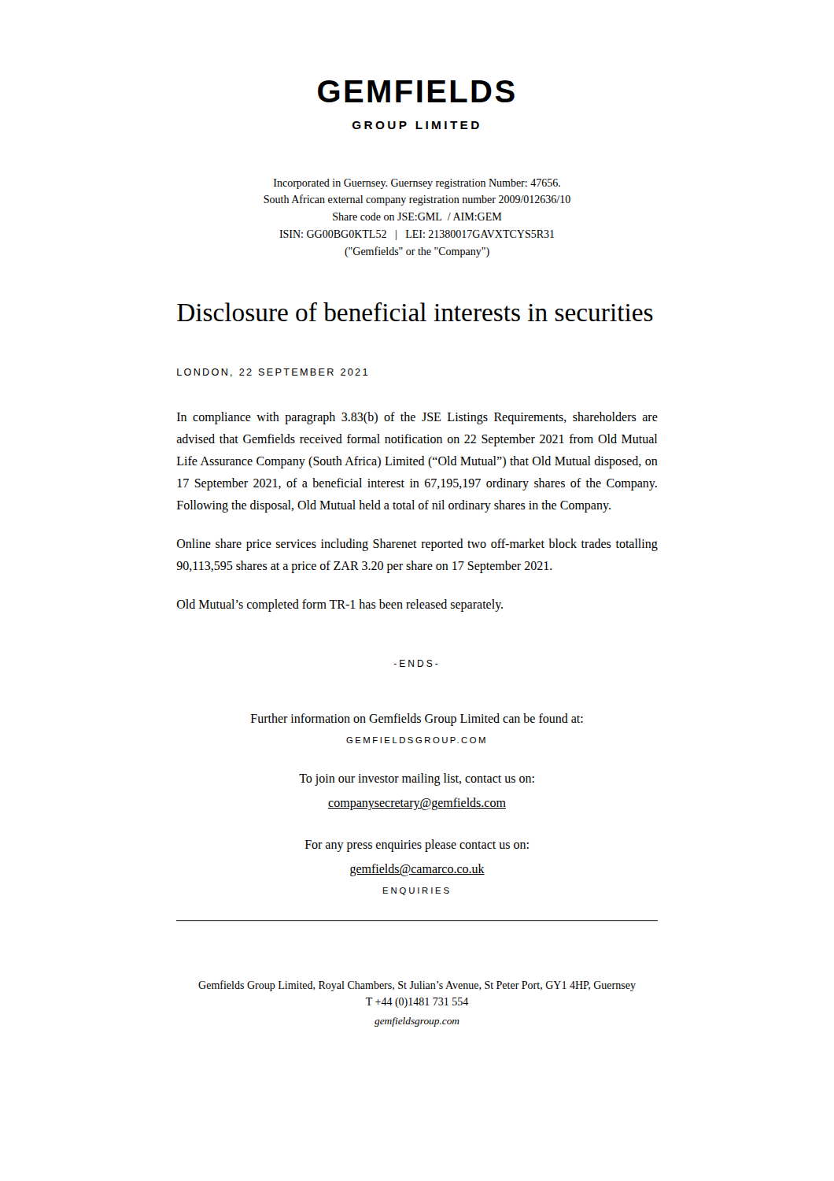GEMFIELDS
GROUP LIMITED
Incorporated in Guernsey. Guernsey registration Number: 47656.
South African external company registration number 2009/012636/10
Share code on JSE:GML / AIM:GEM
ISIN: GG00BG0KTL52 | LEI: 21380017GAVXTCYS5R31
("Gemfields" or the "Company")
Disclosure of beneficial interests in securities
LONDON, 22 SEPTEMBER 2021
In compliance with paragraph 3.83(b) of the JSE Listings Requirements, shareholders are advised that Gemfields received formal notification on 22 September 2021 from Old Mutual Life Assurance Company (South Africa) Limited (“Old Mutual”) that Old Mutual disposed, on 17 September 2021, of a beneficial interest in 67,195,197 ordinary shares of the Company. Following the disposal, Old Mutual held a total of nil ordinary shares in the Company.
Online share price services including Sharenet reported two off-market block trades totalling 90,113,595 shares at a price of ZAR 3.20 per share on 17 September 2021.
Old Mutual’s completed form TR-1 has been released separately.
-ENDS-
Further information on Gemfields Group Limited can be found at:
gemfieldsgroup.com
To join our investor mailing list, contact us on:
companysecretary@gemfields.com
For any press enquiries please contact us on:
gemfields@camarco.co.uk
ENQUIRIES
Gemfields Group Limited, Royal Chambers, St Julian’s Avenue, St Peter Port, GY1 4HP, Guernsey
T +44 (0)1481 731 554
gemfieldsgroup.com